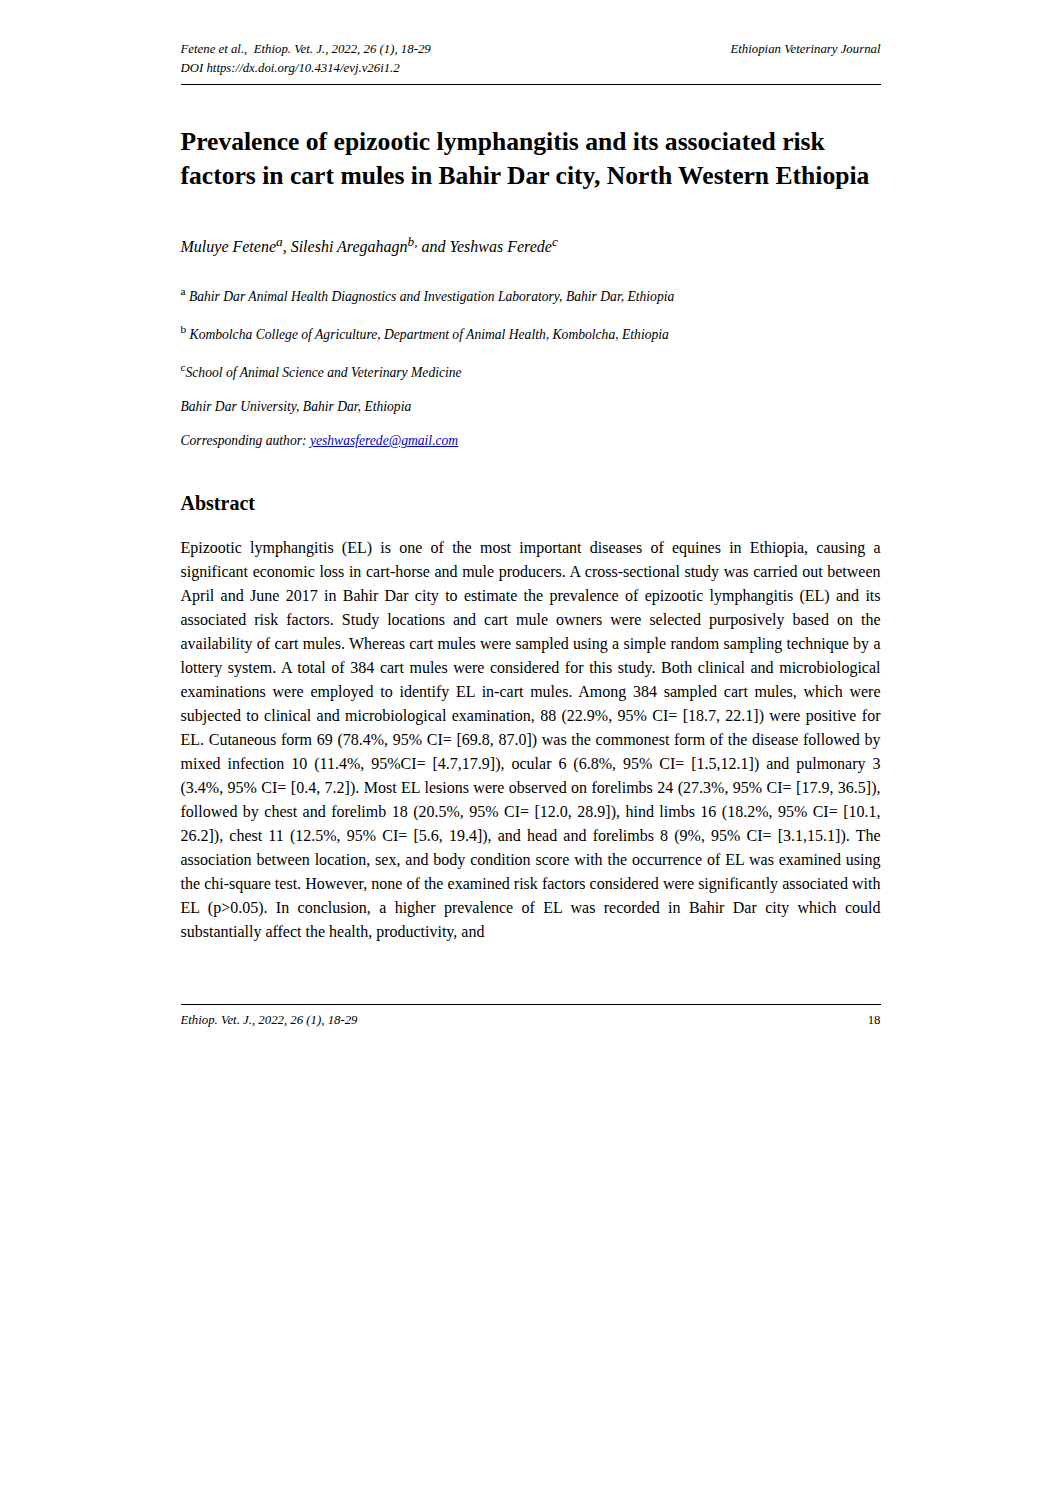Fetene et al., Ethiop. Vet. J., 2022, 26 (1), 18-29
DOI https://dx.doi.org/10.4314/evj.v26i1.2
Ethiopian Veterinary Journal
Prevalence of epizootic lymphangitis and its associated risk factors in cart mules in Bahir Dar city, North Western Ethiopia
Muluye Fetenea, Sileshi Aregahagnb, and Yeshwas Feredec
a Bahir Dar Animal Health Diagnostics and Investigation Laboratory, Bahir Dar, Ethiopia
b Kombolcha College of Agriculture, Department of Animal Health, Kombolcha, Ethiopia
cSchool of Animal Science and Veterinary Medicine
Bahir Dar University, Bahir Dar, Ethiopia
Corresponding author: yeshwasferede@gmail.com
Abstract
Epizootic lymphangitis (EL) is one of the most important diseases of equines in Ethiopia, causing a significant economic loss in cart-horse and mule producers. A cross-sectional study was carried out between April and June 2017 in Bahir Dar city to estimate the prevalence of epizootic lymphangitis (EL) and its associated risk factors. Study locations and cart mule owners were selected purposively based on the availability of cart mules. Whereas cart mules were sampled using a simple random sampling technique by a lottery system. A total of 384 cart mules were considered for this study. Both clinical and microbiological examinations were employed to identify EL in-cart mules. Among 384 sampled cart mules, which were subjected to clinical and microbiological examination, 88 (22.9%, 95% CI= [18.7, 22.1]) were positive for EL. Cutaneous form 69 (78.4%, 95% CI= [69.8, 87.0]) was the commonest form of the disease followed by mixed infection 10 (11.4%, 95%CI= [4.7,17.9]), ocular 6 (6.8%, 95% CI= [1.5,12.1]) and pulmonary 3 (3.4%, 95% CI= [0.4, 7.2]). Most EL lesions were observed on forelimbs 24 (27.3%, 95% CI= [17.9, 36.5]), followed by chest and forelimb 18 (20.5%, 95% CI= [12.0, 28.9]), hind limbs 16 (18.2%, 95% CI= [10.1, 26.2]), chest 11 (12.5%, 95% CI= [5.6, 19.4]), and head and forelimbs 8 (9%, 95% CI= [3.1,15.1]). The association between location, sex, and body condition score with the occurrence of EL was examined using the chi-square test. However, none of the examined risk factors considered were significantly associated with EL (p>0.05). In conclusion, a higher prevalence of EL was recorded in Bahir Dar city which could substantially affect the health, productivity, and
Ethiop. Vet. J., 2022, 26 (1), 18-29
18